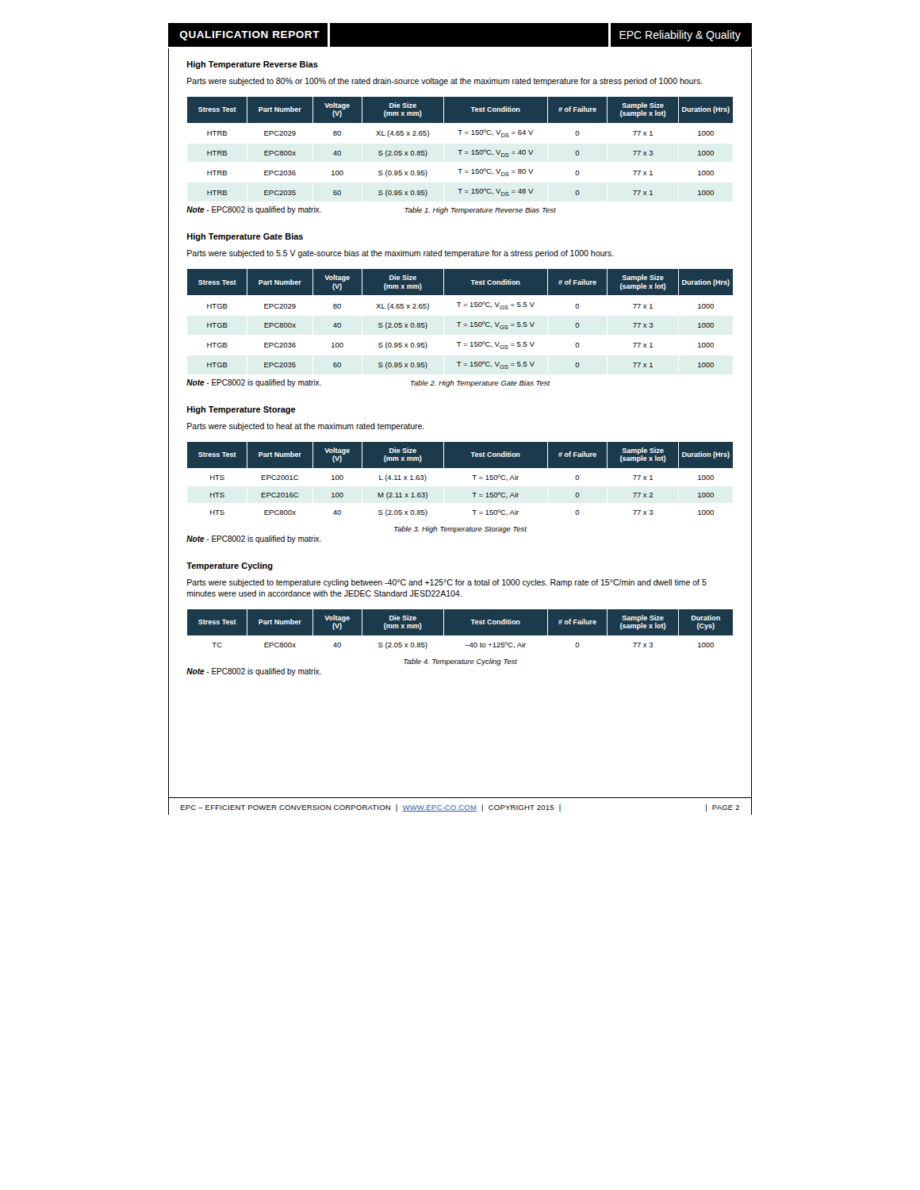QUALIFICATION REPORT
EPC Reliability & Quality
High Temperature Reverse Bias
Parts were subjected to 80% or 100% of the rated drain-source voltage at the maximum rated temperature for a stress period of 1000 hours.
| Stress Test | Part Number | Voltage (V) | Die Size (mm x mm) | Test Condition | # of Failure | Sample Size (sample x lot) | Duration (Hrs) |
| --- | --- | --- | --- | --- | --- | --- | --- |
| HTRB | EPC2029 | 80 | XL (4.65 x 2.65) | T = 150ºC, V DS = 64 V | 0 | 77 x 1 | 1000 |
| HTRB | EPC800x | 40 | S (2.05 x 0.85) | T = 150ºC, V DS = 40 V | 0 | 77 x 3 | 1000 |
| HTRB | EPC2036 | 100 | S (0.95 x 0.95) | T = 150ºC, V DS = 80 V | 0 | 77 x 1 | 1000 |
| HTRB | EPC2035 | 60 | S (0.95 x 0.95) | T = 150ºC, V DS = 48 V | 0 | 77 x 1 | 1000 |
Note - EPC8002 is qualified by matrix.
Table 1. High Temperature Reverse Bias Test
High Temperature Gate Bias
Parts were subjected to 5.5 V gate-source bias at the maximum rated temperature for a stress period of 1000 hours.
| Stress Test | Part Number | Voltage (V) | Die Size (mm x mm) | Test Condition | # of Failure | Sample Size (sample x lot) | Duration (Hrs) |
| --- | --- | --- | --- | --- | --- | --- | --- |
| HTGB | EPC2029 | 80 | XL (4.65 x 2.65) | T = 150ºC, V GS = 5.5 V | 0 | 77 x 1 | 1000 |
| HTGB | EPC800x | 40 | S (2.05 x 0.85) | T = 150ºC, V GS = 5.5 V | 0 | 77 x 3 | 1000 |
| HTGB | EPC2036 | 100 | S (0.95 x 0.95) | T = 150ºC, V GS = 5.5 V | 0 | 77 x 1 | 1000 |
| HTGB | EPC2035 | 60 | S (0.95 x 0.95) | T = 150ºC, V GS = 5.5 V | 0 | 77 x 1 | 1000 |
Note - EPC8002 is qualified by matrix.
Table 2. High Temperature Gate Bias Test
High Temperature Storage
Parts were subjected to heat at the maximum rated temperature.
| Stress Test | Part Number | Voltage (V) | Die Size (mm x mm) | Test Condition | # of Failure | Sample Size (sample x lot) | Duration (Hrs) |
| --- | --- | --- | --- | --- | --- | --- | --- |
| HTS | EPC2001C | 100 | L (4.11 x 1.63) | T = 150ºC, Air | 0 | 77 x 1 | 1000 |
| HTS | EPC2016C | 100 | M (2.11 x 1.63) | T = 150ºC, Air | 0 | 77 x 2 | 1000 |
| HTS | EPC800x | 40 | S (2.05 x 0.85) | T = 150ºC, Air | 0 | 77 x 3 | 1000 |
Table 3. High Temperature Storage Test
Note - EPC8002 is qualified by matrix.
Temperature Cycling
Parts were subjected to temperature cycling between -40°C and +125°C for a total of 1000 cycles. Ramp rate of 15°C/min and dwell time of 5 minutes were used in accordance with the JEDEC Standard JESD22A104.
| Stress Test | Part Number | Voltage (V) | Die Size (mm x mm) | Test Condition | # of Failure | Sample Size (sample x lot) | Duration (Cys) |
| --- | --- | --- | --- | --- | --- | --- | --- |
| TC | EPC800x | 40 | S (2.05 x 0.85) | –40 to +125ºC, Air | 0 | 77 x 3 | 1000 |
Table 4. Temperature Cycling Test
Note - EPC8002 is qualified by matrix.
EPC – EFFICIENT POWER CONVERSION CORPORATION|WWW.EPC-CO.COM|COPYRIGHT 2015|
|PAGE 2